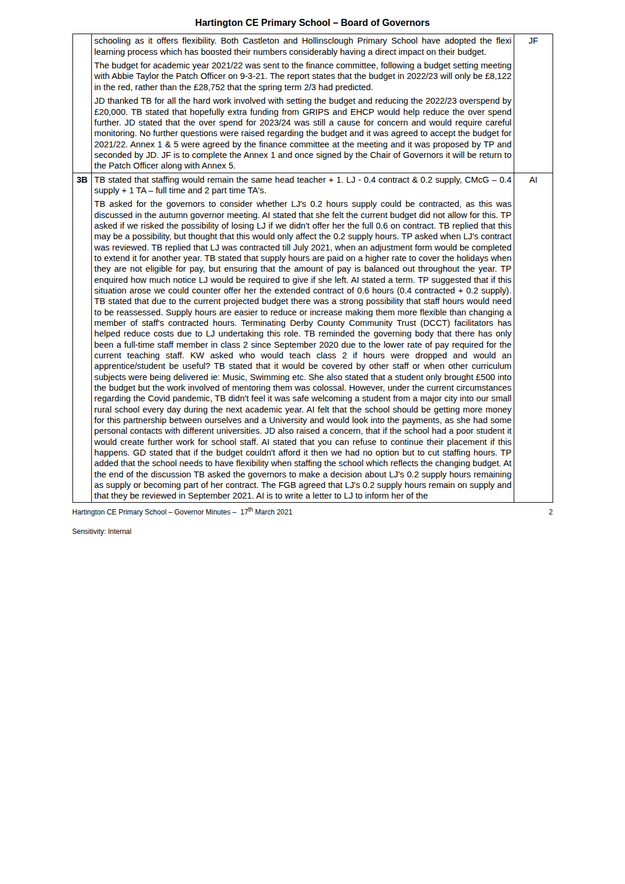Hartington CE Primary School – Board of Governors
| | schooling as it offers flexibility. Both Castleton and Hollinsclough Primary School have adopted the flexi learning process which has boosted their numbers considerably having a direct impact on their budget. The budget for academic year 2021/22 was sent to the finance committee, following a budget setting meeting with Abbie Taylor the Patch Officer on 9-3-21. The report states that the budget in 2022/23 will only be £8,122 in the red, rather than the £28,752 that the spring term 2/3 had predicted. JD thanked TB for all the hard work involved with setting the budget and reducing the 2022/23 overspend by £20,000. TB stated that hopefully extra funding from GRIPS and EHCP would help reduce the over spend further. JD stated that the over spend for 2023/24 was still a cause for concern and would require careful monitoring. No further questions were raised regarding the budget and it was agreed to accept the budget for 2021/22. Annex 1 & 5 were agreed by the finance committee at the meeting and it was proposed by TP and seconded by JD. JF is to complete the Annex 1 and once signed by the Chair of Governors it will be return to the Patch Officer along with Annex 5. | JF |
| 3B | TB stated that staffing would remain the same head teacher + 1. LJ - 0.4 contract & 0.2 supply, CMcG – 0.4 supply + 1 TA – full time and 2 part time TA's. TB asked for the governors to consider whether LJ's 0.2 hours supply could be contracted, as this was discussed in the autumn governor meeting. AI stated that she felt the current budget did not allow for this. TP asked if we risked the possibility of losing LJ if we didn't offer her the full 0.6 on contract. TB replied that this may be a possibility, but thought that this would only affect the 0.2 supply hours. TP asked when LJ's contract was reviewed. TB replied that LJ was contracted till July 2021, when an adjustment form would be completed to extend it for another year. TB stated that supply hours are paid on a higher rate to cover the holidays when they are not eligible for pay, but ensuring that the amount of pay is balanced out throughout the year. TP enquired how much notice LJ would be required to give if she left. AI stated a term. TP suggested that if this situation arose we could counter offer her the extended contract of 0.6 hours (0.4 contracted + 0.2 supply). TB stated that due to the current projected budget there was a strong possibility that staff hours would need to be reassessed. Supply hours are easier to reduce or increase making them more flexible than changing a member of staff's contracted hours. Terminating Derby County Community Trust (DCCT) facilitators has helped reduce costs due to LJ undertaking this role. TB reminded the governing body that there has only been a full-time staff member in class 2 since September 2020 due to the lower rate of pay required for the current teaching staff. KW asked who would teach class 2 if hours were dropped and would an apprentice/student be useful? TB stated that it would be covered by other staff or when other curriculum subjects were being delivered ie: Music, Swimming etc. She also stated that a student only brought £500 into the budget but the work involved of mentoring them was colossal. However, under the current circumstances regarding the Covid pandemic, TB didn't feel it was safe welcoming a student from a major city into our small rural school every day during the next academic year. AI felt that the school should be getting more money for this partnership between ourselves and a University and would look into the payments, as she had some personal contacts with different universities. JD also raised a concern, that if the school had a poor student it would create further work for school staff. AI stated that you can refuse to continue their placement if this happens. GD stated that if the budget couldn't afford it then we had no option but to cut staffing hours. TP added that the school needs to have flexibility when staffing the school which reflects the changing budget. At the end of the discussion TB asked the governors to make a decision about LJ's 0.2 supply hours remaining as supply or becoming part of her contract. The FGB agreed that LJ's 0.2 supply hours remain on supply and that they be reviewed in September 2021. AI is to write a letter to LJ to inform her of the | AI |
Hartington CE Primary School – Governor Minutes – 17th March 2021 2
Sensitivity: Internal